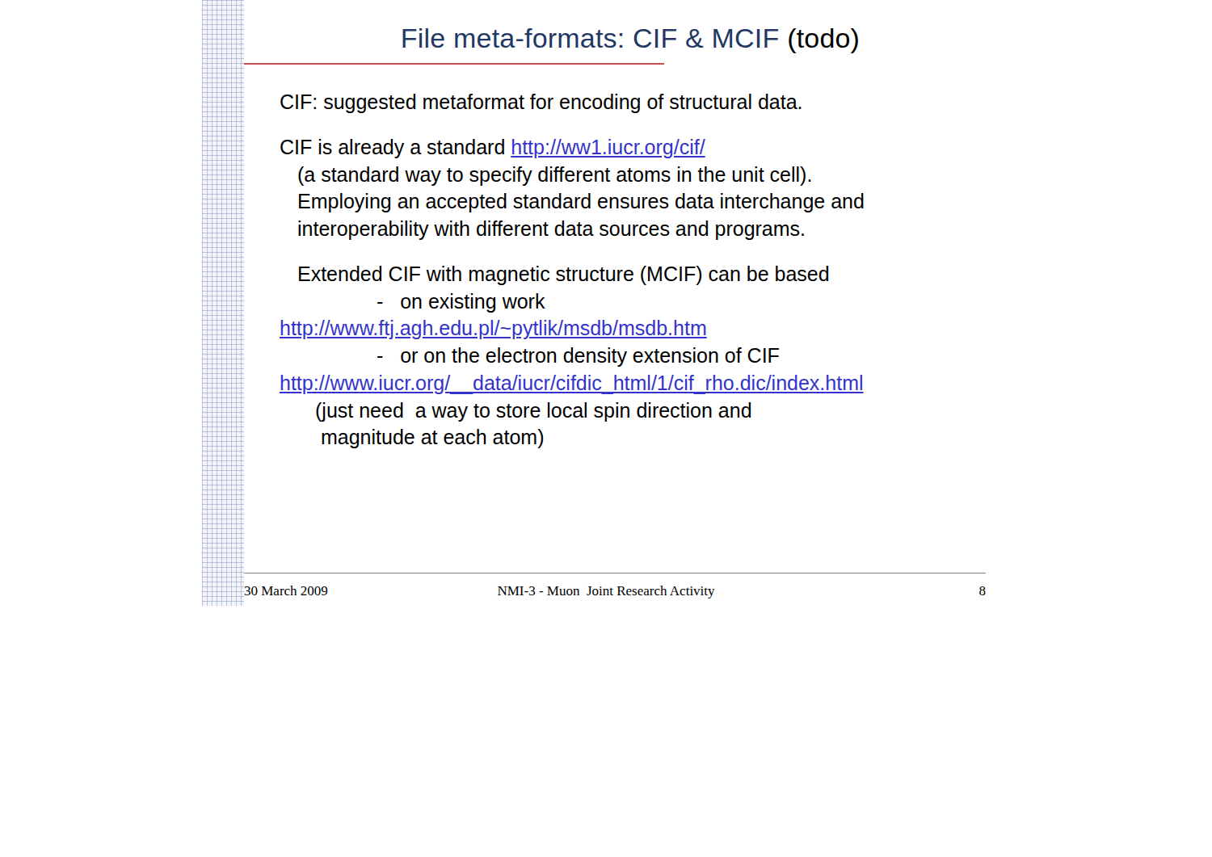File meta-formats: CIF & MCIF (todo)
CIF: suggested metaformat for encoding of structural data.
CIF is already a standard http://ww1.iucr.org/cif/
(a standard way to specify different atoms in the unit cell).
Employing an accepted standard ensures data interchange and
interoperability with different data sources and programs.
Extended CIF with magnetic structure (MCIF) can be based
- on existing work
http://www.ftj.agh.edu.pl/~pytlik/msdb/msdb.htm
- or on the electron density extension of CIF
http://www.iucr.org/__data/iucr/cifdic_html/1/cif_rho.dic/index.html
(just need a way to store local spin direction and
magnitude at each atom)
30 March 2009
NMI-3 - Muon Joint Research Activity
8